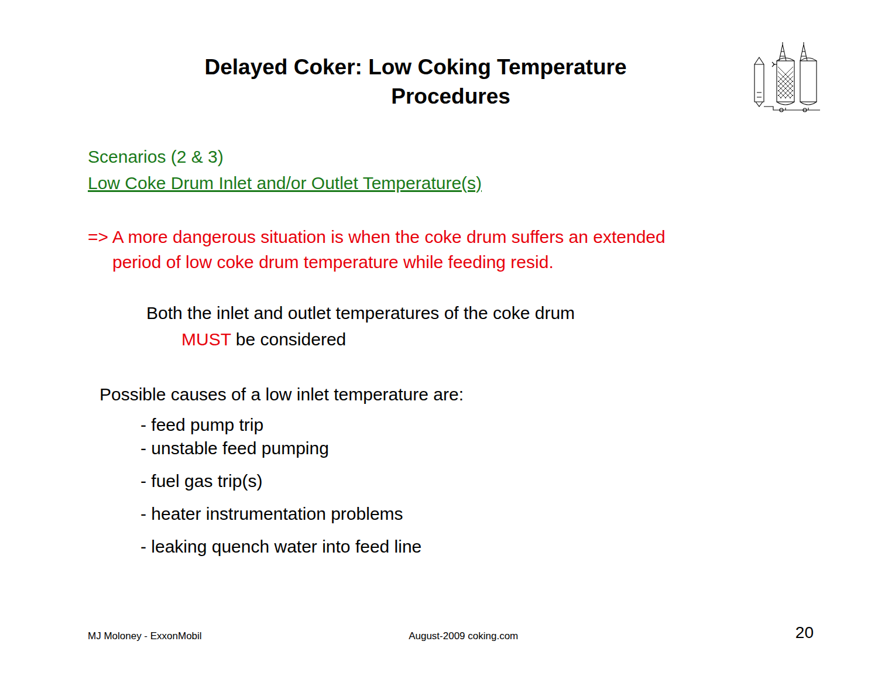Delayed Coker: Low Coking Temperature Procedures
Scenarios (2 & 3)
Low Coke Drum Inlet and/or Outlet Temperature(s)
=> A more dangerous situation is when the coke drum suffers an extended period of low coke drum temperature while feeding resid.
Both the inlet and outlet temperatures of the coke drum MUST be considered
Possible causes of a low inlet temperature are:
- feed pump trip
- unstable feed pumping
- fuel gas trip(s)
- heater instrumentation problems
- leaking quench water into feed line
MJ Moloney - ExxonMobil
August-2009 coking.com
20